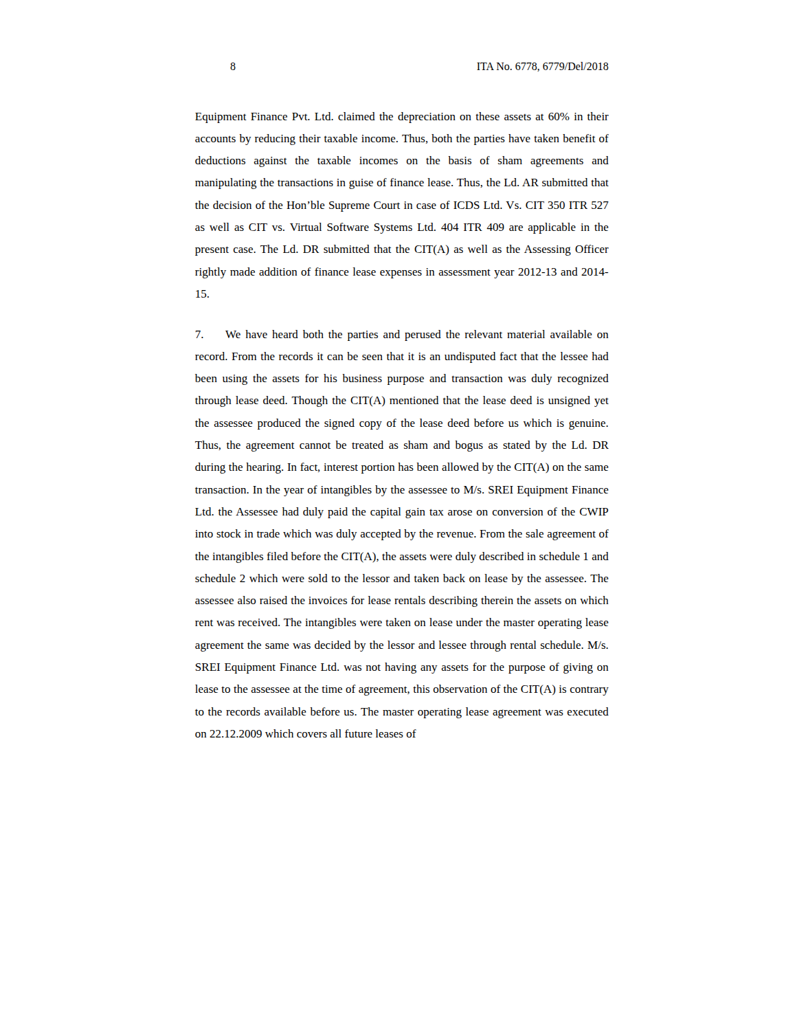8 ITA No. 6778, 6779/Del/2018
Equipment Finance Pvt. Ltd. claimed the depreciation on these assets at 60% in their accounts by reducing their taxable income. Thus, both the parties have taken benefit of deductions against the taxable incomes on the basis of sham agreements and manipulating the transactions in guise of finance lease. Thus, the Ld. AR submitted that the decision of the Hon’ble Supreme Court in case of ICDS Ltd. Vs. CIT 350 ITR 527 as well as CIT vs. Virtual Software Systems Ltd. 404 ITR 409 are applicable in the present case. The Ld. DR submitted that the CIT(A) as well as the Assessing Officer rightly made addition of finance lease expenses in assessment year 2012-13 and 2014-15.
7. We have heard both the parties and perused the relevant material available on record. From the records it can be seen that it is an undisputed fact that the lessee had been using the assets for his business purpose and transaction was duly recognized through lease deed. Though the CIT(A) mentioned that the lease deed is unsigned yet the assessee produced the signed copy of the lease deed before us which is genuine. Thus, the agreement cannot be treated as sham and bogus as stated by the Ld. DR during the hearing. In fact, interest portion has been allowed by the CIT(A) on the same transaction. In the year of intangibles by the assessee to M/s. SREI Equipment Finance Ltd. the Assessee had duly paid the capital gain tax arose on conversion of the CWIP into stock in trade which was duly accepted by the revenue. From the sale agreement of the intangibles filed before the CIT(A), the assets were duly described in schedule 1 and schedule 2 which were sold to the lessor and taken back on lease by the assessee. The assessee also raised the invoices for lease rentals describing therein the assets on which rent was received. The intangibles were taken on lease under the master operating lease agreement the same was decided by the lessor and lessee through rental schedule. M/s. SREI Equipment Finance Ltd. was not having any assets for the purpose of giving on lease to the assessee at the time of agreement, this observation of the CIT(A) is contrary to the records available before us. The master operating lease agreement was executed on 22.12.2009 which covers all future leases of